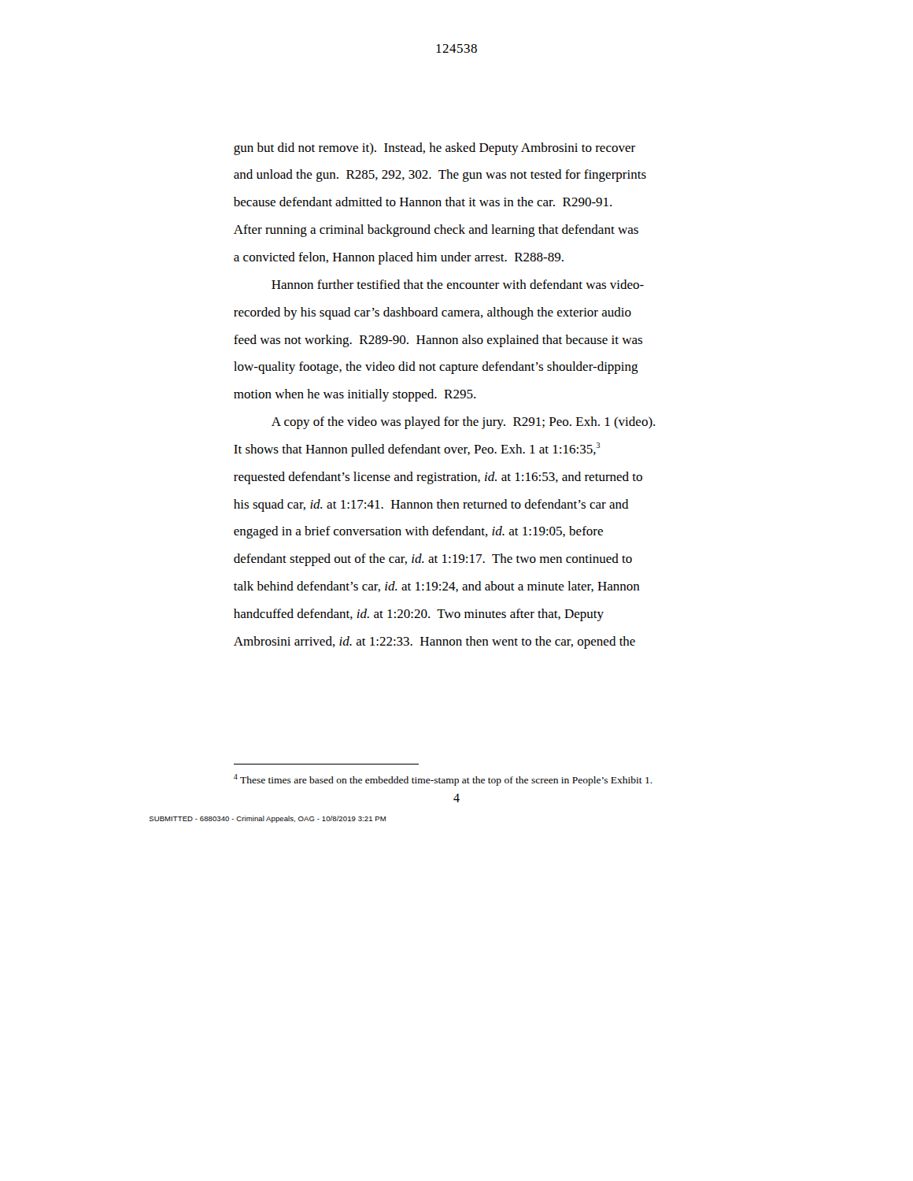124538
gun but did not remove it). Instead, he asked Deputy Ambrosini to recover
and unload the gun. R285, 292, 302. The gun was not tested for fingerprints
because defendant admitted to Hannon that it was in the car. R290-91.
After running a criminal background check and learning that defendant was
a convicted felon, Hannon placed him under arrest. R288-89.
Hannon further testified that the encounter with defendant was video-
recorded by his squad car’s dashboard camera, although the exterior audio
feed was not working. R289-90. Hannon also explained that because it was
low-quality footage, the video did not capture defendant’s shoulder-dipping
motion when he was initially stopped. R295.
A copy of the video was played for the jury. R291; Peo. Exh. 1 (video).
It shows that Hannon pulled defendant over, Peo. Exh. 1 at 1:16:35,3
requested defendant’s license and registration, id. at 1:16:53, and returned to
his squad car, id. at 1:17:41. Hannon then returned to defendant’s car and
engaged in a brief conversation with defendant, id. at 1:19:05, before
defendant stepped out of the car, id. at 1:19:17. The two men continued to
talk behind defendant’s car, id. at 1:19:24, and about a minute later, Hannon
handcuffed defendant, id. at 1:20:20. Two minutes after that, Deputy
Ambrosini arrived, id. at 1:22:33. Hannon then went to the car, opened the
4 These times are based on the embedded time-stamp at the top of the screen in People’s Exhibit 1.
4
SUBMITTED - 6880340 - Criminal Appeals, OAG - 10/8/2019 3:21 PM